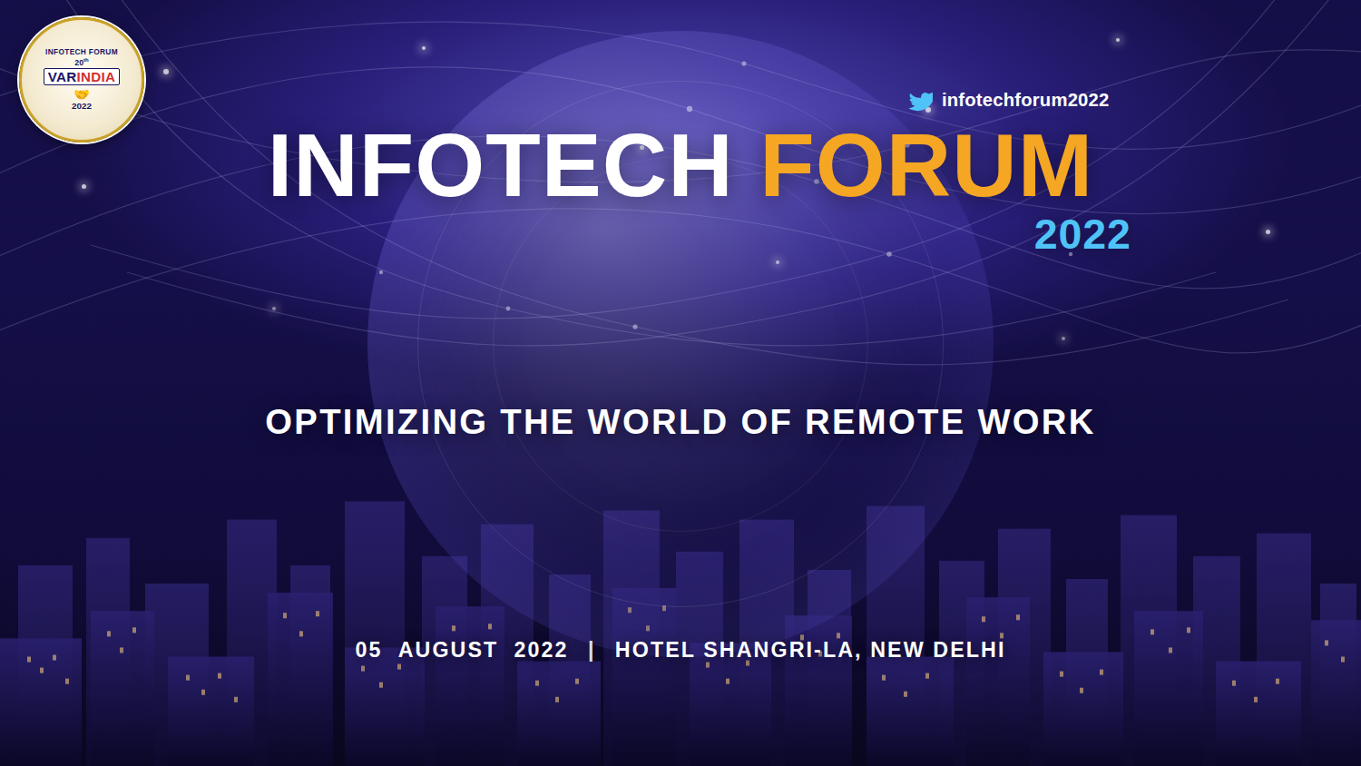Infotech Forum 20th VARINDIA 🤝 2022
infotechforum2022
Infotech Forum
2022
Optimizing the World of Remote Work
05 August 2022 | Hotel Shangri-La, New Delhi